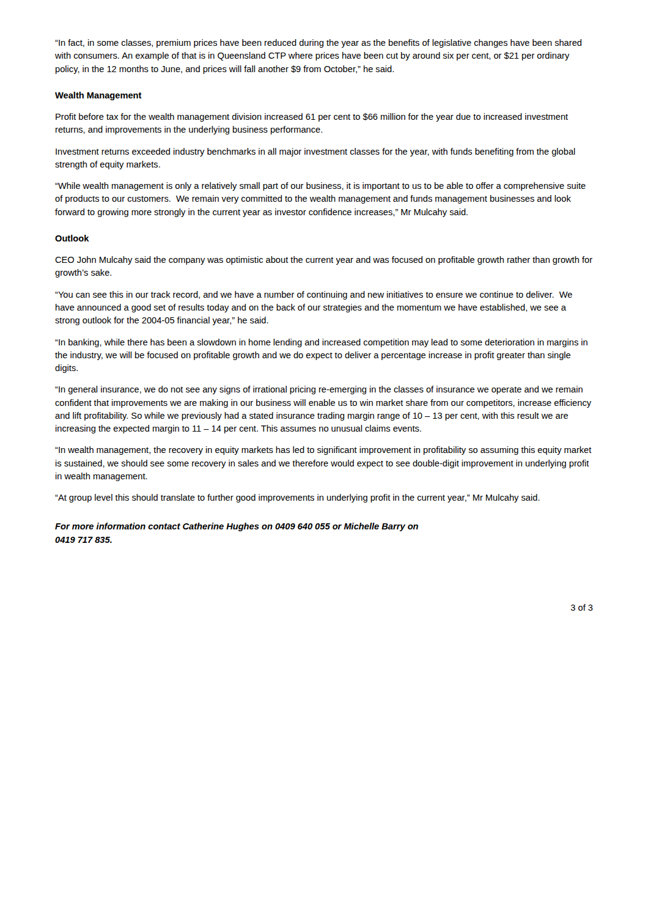“In fact, in some classes, premium prices have been reduced during the year as the benefits of legislative changes have been shared with consumers. An example of that is in Queensland CTP where prices have been cut by around six per cent, or $21 per ordinary policy, in the 12 months to June, and prices will fall another $9 from October,” he said.
Wealth Management
Profit before tax for the wealth management division increased 61 per cent to $66 million for the year due to increased investment returns, and improvements in the underlying business performance.
Investment returns exceeded industry benchmarks in all major investment classes for the year, with funds benefiting from the global strength of equity markets.
“While wealth management is only a relatively small part of our business, it is important to us to be able to offer a comprehensive suite of products to our customers. We remain very committed to the wealth management and funds management businesses and look forward to growing more strongly in the current year as investor confidence increases,” Mr Mulcahy said.
Outlook
CEO John Mulcahy said the company was optimistic about the current year and was focused on profitable growth rather than growth for growth’s sake.
“You can see this in our track record, and we have a number of continuing and new initiatives to ensure we continue to deliver. We have announced a good set of results today and on the back of our strategies and the momentum we have established, we see a strong outlook for the 2004-05 financial year,” he said.
“In banking, while there has been a slowdown in home lending and increased competition may lead to some deterioration in margins in the industry, we will be focused on profitable growth and we do expect to deliver a percentage increase in profit greater than single digits.
“In general insurance, we do not see any signs of irrational pricing re-emerging in the classes of insurance we operate and we remain confident that improvements we are making in our business will enable us to win market share from our competitors, increase efficiency and lift profitability. So while we previously had a stated insurance trading margin range of 10 – 13 per cent, with this result we are increasing the expected margin to 11 – 14 per cent. This assumes no unusual claims events.
“In wealth management, the recovery in equity markets has led to significant improvement in profitability so assuming this equity market is sustained, we should see some recovery in sales and we therefore would expect to see double-digit improvement in underlying profit in wealth management.
“At group level this should translate to further good improvements in underlying profit in the current year,” Mr Mulcahy said.
For more information contact Catherine Hughes on 0409 640 055 or Michelle Barry on
0419 717 835.
3 of 3